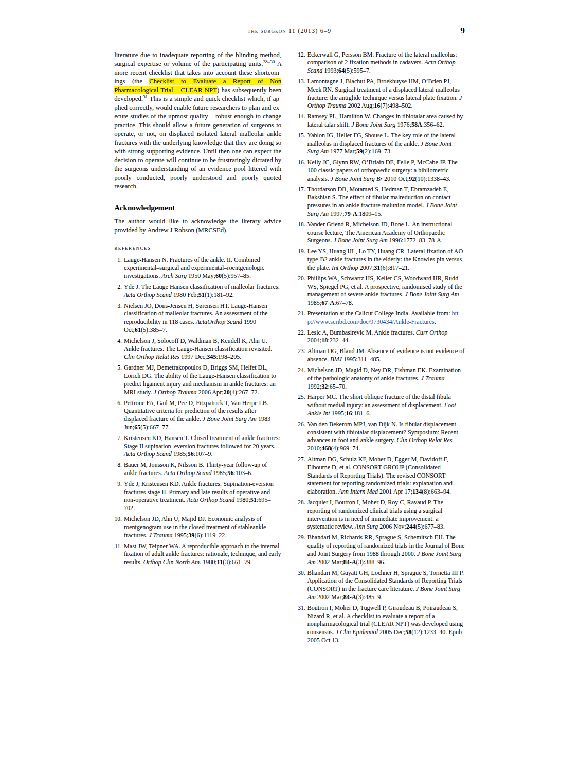the surgeon 11 (2013) 6–9
9
literature due to inadequate reporting of the blinding method, surgical expertise or volume of the participating units.28–30 A more recent checklist that takes into account these shortcomings (the Checklist to Evaluate a Report of Non Pharmacological Trial – CLEAR NPT) has subsequently been developed.31 This is a simple and quick checklist which, if applied correctly, would enable future researchers to plan and execute studies of the upmost quality – robust enough to change practice. This should allow a future generation of surgeons to operate, or not, on displaced isolated lateral malleolar ankle fractures with the underlying knowledge that they are doing so with strong supporting evidence. Until then one can expect the decision to operate will continue to be frustratingly dictated by the surgeons understanding of an evidence pool littered with poorly conducted, poorly understood and poorly quoted research.
Acknowledgement
The author would like to acknowledge the literary advice provided by Andrew J Robson (MRCSEd).
references
Lauge-Hansen N. Fractures of the ankle. II. Combined experimental–surgical and experimental–roentgenologic investigations. Arch Surg 1950 May;60(5):957–85.
Yde J. The Lauge Hansen classification of malleolar fractures. Acta Orthop Scand 1980 Feb;51(1):181–92.
Nielsen JO, Dons-Jensen H, Sørensen HT. Lauge-Hansen classification of malleolar fractures. An assessment of the reproducibility in 118 cases. ActaOrthop Scand 1990 Oct;61(5):385–7.
Michelson J, Solocoff D, Waldman B, Kendell K, Ahn U. Ankle fractures. The Lauge-Hansen classification revisited. Clin Orthop Relat Res 1997 Dec;345:198–205.
Gardner MJ, Demetrakopoulos D, Briggs SM, Helfet DL, Lorich DG. The ability of the Lauge-Hansen classification to predict ligament injury and mechanism in ankle fractures: an MRI study. J Orthop Trauma 2006 Apr;20(4):267–72.
Pettrone FA, Gail M, Pee D, Fitzpatrick T, Van Herpe LB. Quantitative criteria for prediction of the results after displaced fracture of the ankle. J Bone Joint Surg Am 1983 Jun;65(5):667–77.
Kristensen KD, Hansen T. Closed treatment of ankle fractures: Stage II supination–eversion fractures followed for 20 years. Acta Orthop Scand 1985;56:107–9.
Bauer M, Jonsson K, Nilsson B. Thirty-year follow-up of ankle fractures. Acta Orthop Scand 1985;56:103–6.
Yde J, Kristensen KD. Ankle fractures: Supination-eversion fractures stage II. Primary and late results of operative and non-operative treatment. Acta Orthop Scand 1980;51:695–702.
Michelson JD, Ahn U, Majid DJ. Economic analysis of roentgenogram use in the closed treatment of stableankle fractures. J Trauma 1995;39(6):1119–22.
Mast JW, Teipner WA. A reproducible approach to the internal fixation of adult ankle fractures: rationale, technique, and early results. Orthop Clin North Am. 1980;11(3):661–79.
Eckerwall G, Persson BM. Fracture of the lateral malleolus: comparison of 2 fixation methods in cadavers. Acta Orthop Scand 1993;64(5):595–7.
Lamontagne J, Blachut PA, Broekhuyse HM, O’Brien PJ, Meek RN. Surgical treatment of a displaced lateral malleolus fracture: the antiglide technique versus lateral plate fixation. J Orthop Trauma 2002 Aug;16(7):498–502.
Ramsey PL, Hamilton W. Changes in tibiotalar area caused by lateral talar shift. J Bone Joint Surg 1976;58A:356–62.
Yablon IG, Heller FG, Shouse L. The key role of the lateral malleolus in displaced fractures of the ankle. J Bone Joint Surg Am 1977 Mar;59(2):169–73.
Kelly JC, Glynn RW, O’Briain DE, Felle P, McCabe JP. The 100 classic papers of orthopaedic surgery: a bibliometric analysis. J Bone Joint Surg Br 2010 Oct;92(10):1338–43.
Thordarson DB, Motamed S, Hedman T, Ebramzadeh E, Bakshian S. The effect of fibular malreduction on contact pressures in an ankle fracture malunion model. J Bone Joint Surg Am 1997;79-A:1809–15.
Vander Griend R, Michelson JD, Bone L. An instructional course lecture, The American Academy of Orthopaedic Surgeons. J Bone Joint Surg Am 1996:1772–83. 78-A.
Lee YS, Huang HL, Lo TY, Huang CR. Lateral fixation of AO type-B2 ankle fractures in the elderly: the Knowles pin versus the plate. Int Orthop 2007;31(6):817–21.
Phillips WA, Schwartz HS, Keller CS, Woodward HR, Rudd WS, Spiegel PG, et al. A prospective, randomised study of the management of severe ankle fractures. J Bone Joint Surg Am 1985;67-A:67–78.
Presentation at the Calicut College India. Available from: http://www.scribd.com/doc/9730434/Ankle-Fractures.
Lesic A, Bumbasirevic M. Ankle fractures. Curr Orthop 2004;18:232–44.
Altman DG, Bland JM. Absence of evidence is not evidence of absence. BMJ 1995:311–485.
Michelson JD, Magid D, Ney DR, Fishman EK. Examination of the pathologic anatomy of ankle fractures. J Trauma 1992;32:65–70.
Harper MC. The short oblique fracture of the distal fibula without medial injury: an assessment of displacement. Foot Ankle Int 1995;16:181–6.
Van den Bekerom MPJ, van Dijk N. Is fibular displacement consistent with tibiotalar displacement? Symposium: Recent advances in foot and ankle surgery. Clin Orthop Relat Res 2010;468(4):969–74.
Altman DG, Schulz KF, Moher D, Egger M, Davidoff F, Elbourne D, et al. CONSORT GROUP (Consolidated Standards of Reporting Trials). The revised CONSORT statement for reporting randomized trials: explanation and elaboration. Ann Intern Med 2001 Apr 17;134(8):663–94.
Jacquier I, Boutron I, Moher D, Roy C, Ravaud P. The reporting of randomized clinical trials using a surgical intervention is in need of immediate improvement: a systematic review. Ann Surg 2006 Nov;244(5):677–83.
Bhandari M, Richards RR, Sprague S, Schemitsch EH. The quality of reporting of randomized trials in the Journal of Bone and Joint Surgery from 1988 through 2000. J Bone Joint Surg Am 2002 Mar;84-A(3):388–96.
Bhandari M, Guyatt GH, Lochner H, Sprague S, Tornetta III P. Application of the Consolidated Standards of Reporting Trials (CONSORT) in the fracture care literature. J Bone Joint Surg Am 2002 Mar;84-A(3):485–9.
Boutron I, Moher D, Tugwell P, Giraudeau B, Poiraudeau S, Nizard R, et al. A checklist to evaluate a report of a nonpharmacological trial (CLEAR NPT) was developed using consensus. J Clin Epidemiol 2005 Dec;58(12):1233–40. Epub 2005 Oct 13.